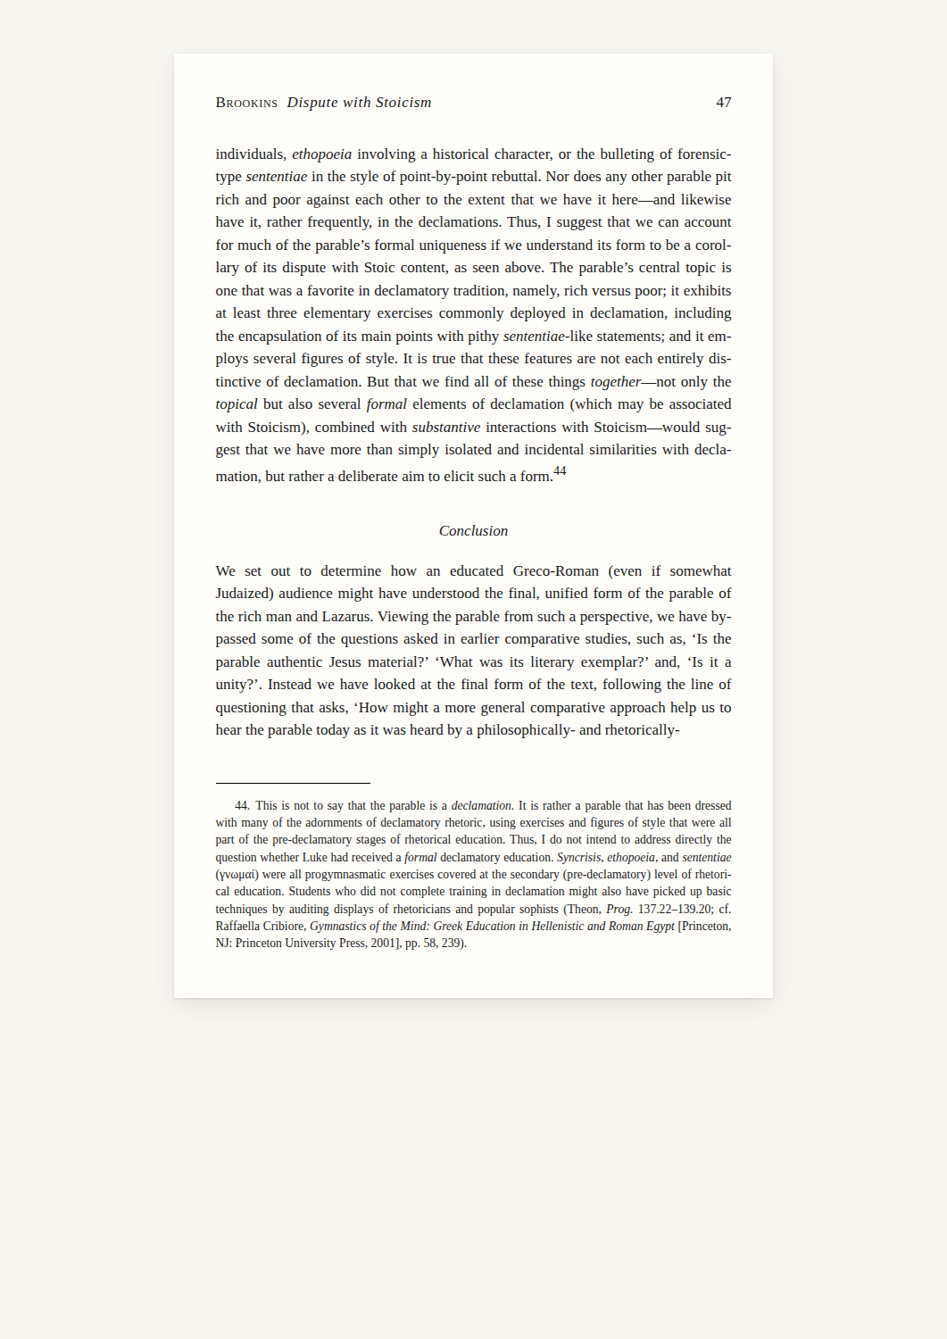Brookins Dispute with Stoicism 47
individuals, ethopoeia involving a historical character, or the bulleting of forensic-type sententiae in the style of point-by-point rebuttal. Nor does any other parable pit rich and poor against each other to the extent that we have it here—and likewise have it, rather frequently, in the declamations. Thus, I suggest that we can account for much of the parable’s formal uniqueness if we understand its form to be a corollary of its dispute with Stoic content, as seen above. The parable’s central topic is one that was a favorite in declamatory tradition, namely, rich versus poor; it exhibits at least three elementary exercises commonly deployed in declamation, including the encapsulation of its main points with pithy sententiae-like statements; and it employs several figures of style. It is true that these features are not each entirely distinctive of declamation. But that we find all of these things together—not only the topical but also several formal elements of declamation (which may be associated with Stoicism), combined with substantive interactions with Stoicism—would suggest that we have more than simply isolated and incidental similarities with declamation, but rather a deliberate aim to elicit such a form.44
Conclusion
We set out to determine how an educated Greco-Roman (even if somewhat Judaized) audience might have understood the final, unified form of the parable of the rich man and Lazarus. Viewing the parable from such a perspective, we have bypassed some of the questions asked in earlier comparative studies, such as, ‘Is the parable authentic Jesus material?’ ‘What was its literary exemplar?’ and, ‘Is it a unity?’. Instead we have looked at the final form of the text, following the line of questioning that asks, ‘How might a more general comparative approach help us to hear the parable today as it was heard by a philosophically- and rhetorically-
44. This is not to say that the parable is a declamation. It is rather a parable that has been dressed with many of the adornments of declamatory rhetoric, using exercises and figures of style that were all part of the pre-declamatory stages of rhetorical education. Thus, I do not intend to address directly the question whether Luke had received a formal declamatory education. Syncrisis, ethopoeia, and sententiae (γνωμαί) were all progymnasmatic exercises covered at the secondary (pre-declamatory) level of rhetorical education. Students who did not complete training in declamation might also have picked up basic techniques by auditing displays of rhetoricians and popular sophists (Theon, Prog. 137.22–139.20; cf. Raffaella Cribiore, Gymnastics of the Mind: Greek Education in Hellenistic and Roman Egypt [Princeton, NJ: Princeton University Press, 2001], pp. 58, 239).